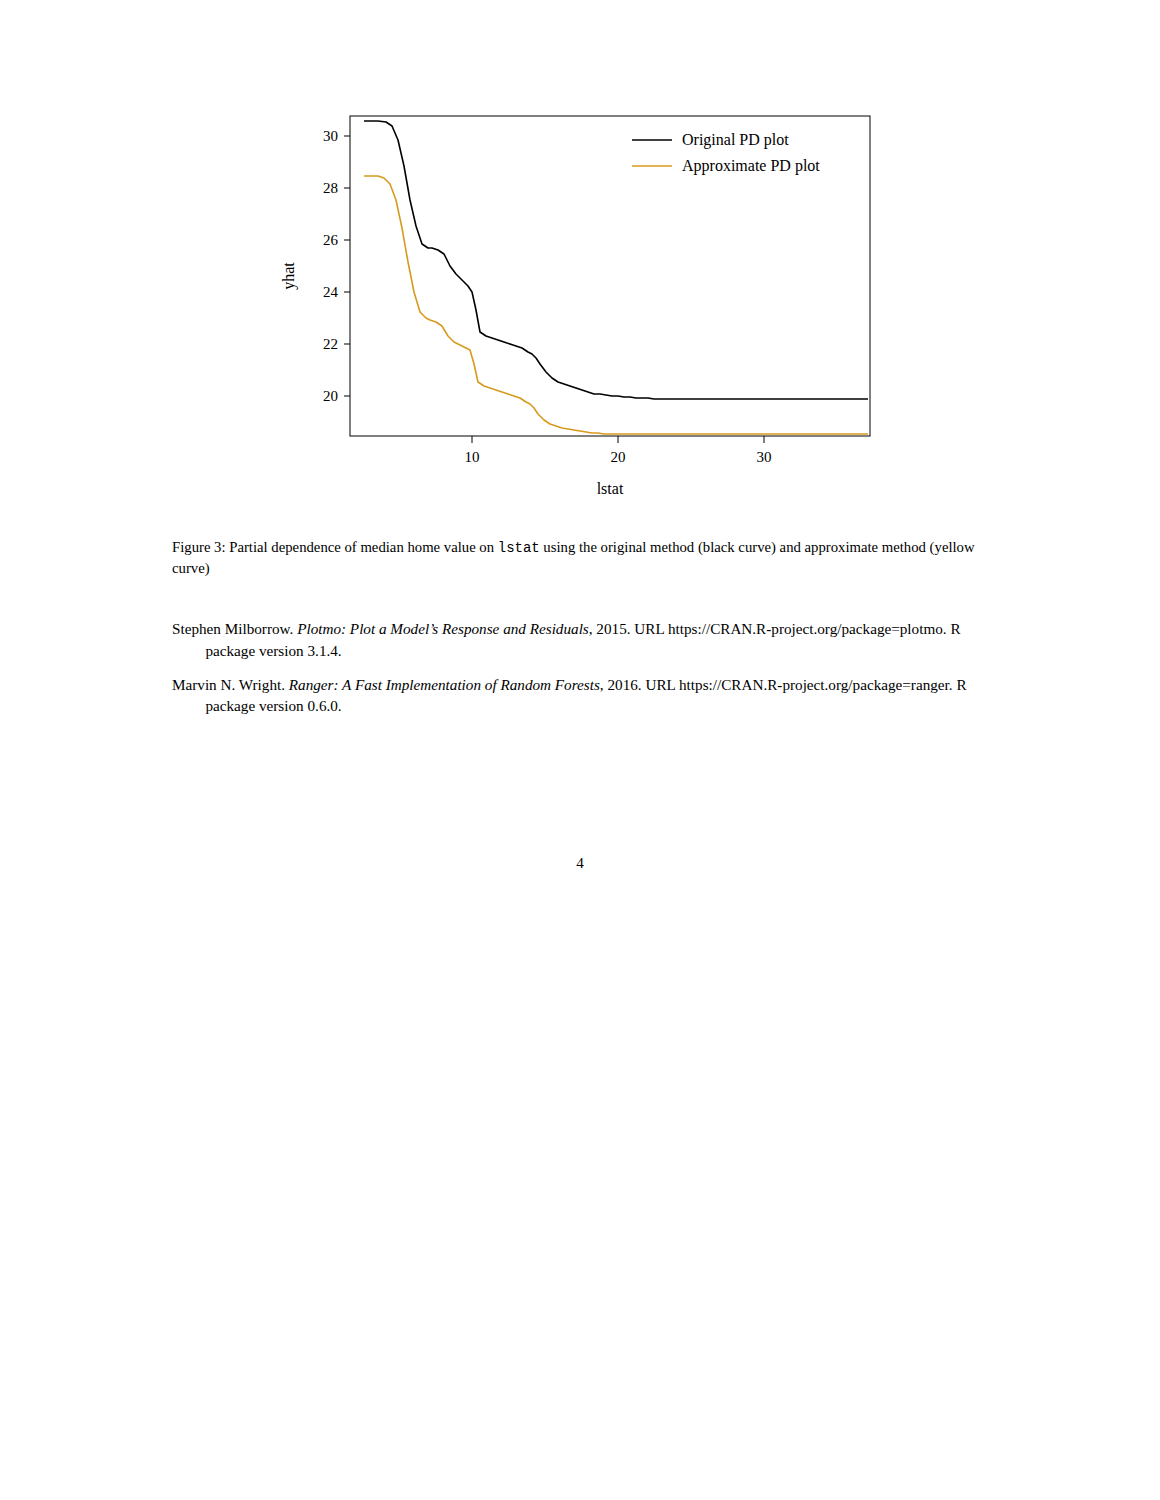Partial dependence of median home value on lstat 30 28 26 24 22 20 yhat 10 20 30 lstat Original PD plot Approximate PD plot
Figure 3: Partial dependence of median home value on lstat using the original method (black curve) and approximate method (yellow curve)
Stephen Milborrow. Plotmo: Plot a Model’s Response and Residuals, 2015. URL https://CRAN.R-project.org/package=plotmo. R package version 3.1.4.
Marvin N. Wright. Ranger: A Fast Implementation of Random Forests, 2016. URL https://CRAN.R-project.org/package=ranger. R package version 0.6.0.
4